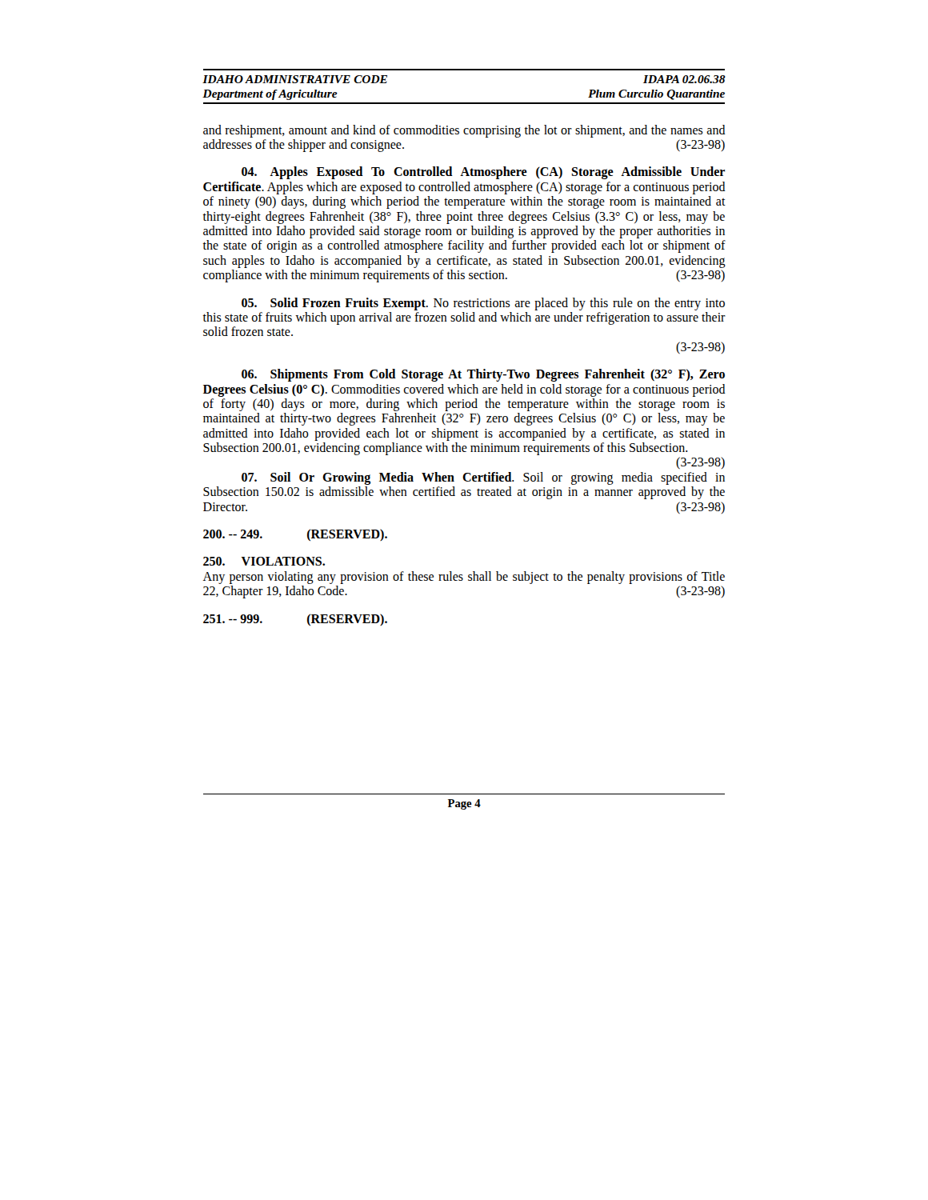| IDAHO ADMINISTRATIVE CODE | IDAPA 02.06.38 |
| Department of Agriculture | Plum Curculio Quarantine |
and reshipment, amount and kind of commodities comprising the lot or shipment, and the names and addresses of the shipper and consignee.(3-23-98)
04. Apples Exposed To Controlled Atmosphere (CA) Storage Admissible Under Certificate. Apples which are exposed to controlled atmosphere (CA) storage for a continuous period of ninety (90) days, during which period the temperature within the storage room is maintained at thirty-eight degrees Fahrenheit (38° F), three point three degrees Celsius (3.3° C) or less, may be admitted into Idaho provided said storage room or building is approved by the proper authorities in the state of origin as a controlled atmosphere facility and further provided each lot or shipment of such apples to Idaho is accompanied by a certificate, as stated in Subsection 200.01, evidencing compliance with the minimum requirements of this section.(3-23-98)
05. Solid Frozen Fruits Exempt. No restrictions are placed by this rule on the entry into this state of fruits which upon arrival are frozen solid and which are under refrigeration to assure their solid frozen state.
(3-23-98)
06. Shipments From Cold Storage At Thirty-Two Degrees Fahrenheit (32° F), Zero Degrees Celsius (0° C). Commodities covered which are held in cold storage for a continuous period of forty (40) days or more, during which period the temperature within the storage room is maintained at thirty-two degrees Fahrenheit (32° F) zero degrees Celsius (0° C) or less, may be admitted into Idaho provided each lot or shipment is accompanied by a certificate, as stated in Subsection 200.01, evidencing compliance with the minimum requirements of this Subsection.(3-23-98)
07. Soil Or Growing Media When Certified. Soil or growing media specified in Subsection 150.02 is admissible when certified as treated at origin in a manner approved by the Director.(3-23-98)
200. -- 249.(RESERVED).
250. VIOLATIONS.
Any person violating any provision of these rules shall be subject to the penalty provisions of Title 22, Chapter 19, Idaho Code.(3-23-98)
251. -- 999.(RESERVED).
Page 4